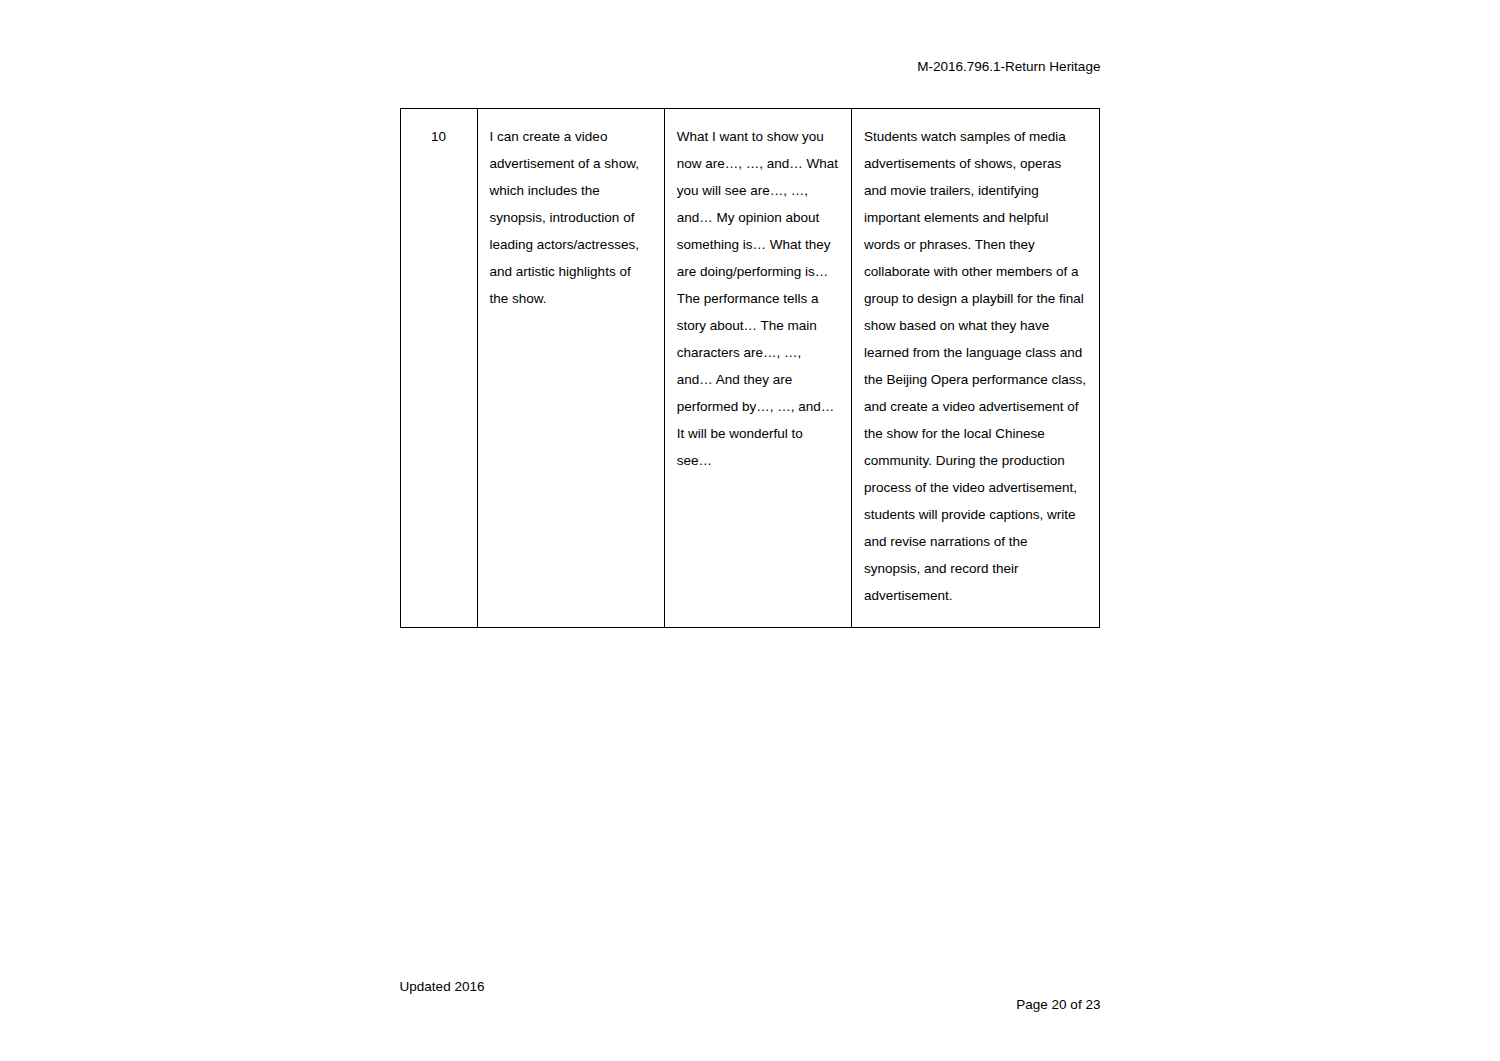M-2016.796.1-Return Heritage
| 10 | I can create a video advertisement of a show, which includes the synopsis, introduction of leading actors/actresses, and artistic highlights of the show. | What I want to show you now are…, …, and… What you will see are…, …, and… My opinion about something is… What they are doing/performing is… The performance tells a story about… The main characters are…, …, and… And they are performed by…, …, and… It will be wonderful to see… | Students watch samples of media advertisements of shows, operas and movie trailers, identifying important elements and helpful words or phrases. Then they collaborate with other members of a group to design a playbill for the final show based on what they have learned from the language class and the Beijing Opera performance class, and create a video advertisement of the show for the local Chinese community. During the production process of the video advertisement, students will provide captions, write and revise narrations of the synopsis, and record their advertisement. |
Updated 2016
Page 20 of 23